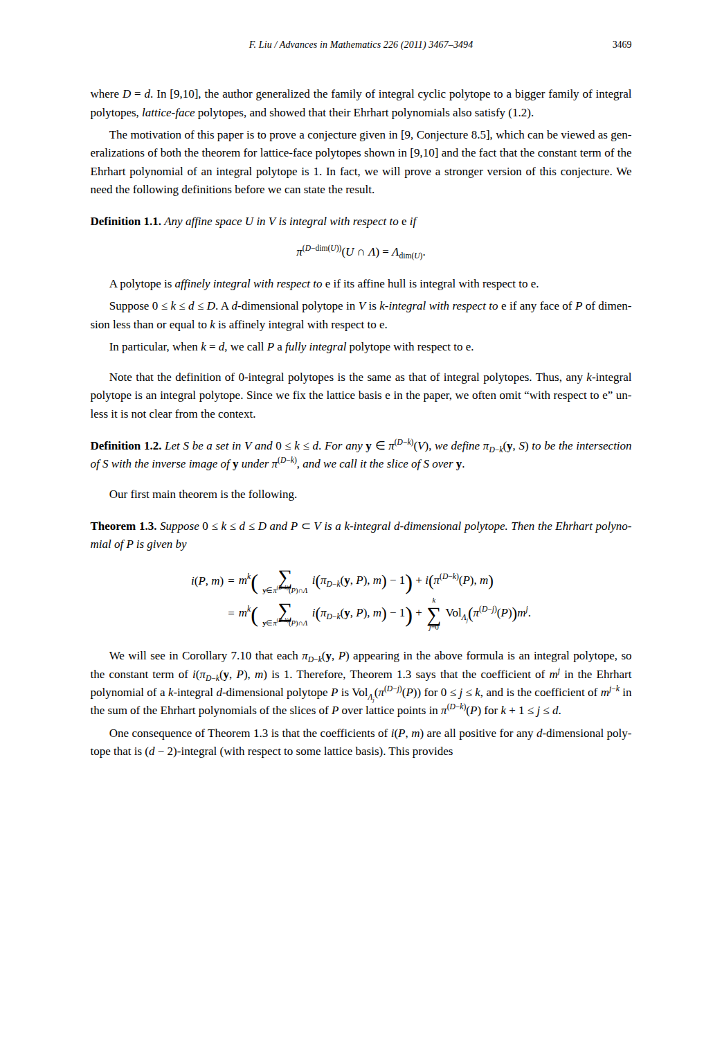F. Liu / Advances in Mathematics 226 (2011) 3467–3494 3469
where D = d. In [9,10], the author generalized the family of integral cyclic polytope to a bigger family of integral polytopes, lattice-face polytopes, and showed that their Ehrhart polynomials also satisfy (1.2).
The motivation of this paper is to prove a conjecture given in [9, Conjecture 8.5], which can be viewed as generalizations of both the theorem for lattice-face polytopes shown in [9,10] and the fact that the constant term of the Ehrhart polynomial of an integral polytope is 1. In fact, we will prove a stronger version of this conjecture. We need the following definitions before we can state the result.
Definition 1.1. Any affine space U in V is integral with respect to e if
π(D−dim(U))(U ∩ Λ) = Λdim(U).
A polytope is affinely integral with respect to e if its affine hull is integral with respect to e.
Suppose 0 ≤ k ≤ d ≤ D. A d-dimensional polytope in V is k-integral with respect to e if any face of P of dimension less than or equal to k is affinely integral with respect to e.
In particular, when k = d, we call P a fully integral polytope with respect to e.
Note that the definition of 0-integral polytopes is the same as that of integral polytopes. Thus, any k-integral polytope is an integral polytope. Since we fix the lattice basis e in the paper, we often omit “with respect to e” unless it is not clear from the context.
Definition 1.2. Let S be a set in V and 0 ≤ k ≤ d. For any y ∈ π(D−k)(V), we define πD−k(y, S) to be the intersection of S with the inverse image of y under π(D−k), and we call it the slice of S over y.
Our first main theorem is the following.
Theorem 1.3. Suppose 0 ≤ k ≤ d ≤ D and P ⊂ V is a k-integral d-dimensional polytope. Then the Ehrhart polynomial of P is given by
i(P, m)
=
mk( ∑ y∈π(D−k)(P)∩Λ i(πD−k(y, P), m) − 1) + i(π(D−k)(P), m)
=
mk( ∑ y∈π(D−k)(P)∩Λ i(πD−k(y, P), m) − 1) + k ∑ j=0 VolΛj(π(D−j)(P)) mj.
We will see in Corollary 7.10 that each πD−k(y, P) appearing in the above formula is an integral polytope, so the constant term of i(πD−k(y, P), m) is 1. Therefore, Theorem 1.3 says that the coefficient of mj in the Ehrhart polynomial of a k-integral d-dimensional polytope P is VolΛj(π(D−j)(P)) for 0 ≤ j ≤ k, and is the coefficient of mj−k in the sum of the Ehrhart polynomials of the slices of P over lattice points in π(D−k)(P) for k + 1 ≤ j ≤ d.
One consequence of Theorem 1.3 is that the coefficients of i(P, m) are all positive for any d-dimensional polytope that is (d − 2)-integral (with respect to some lattice basis). This provides